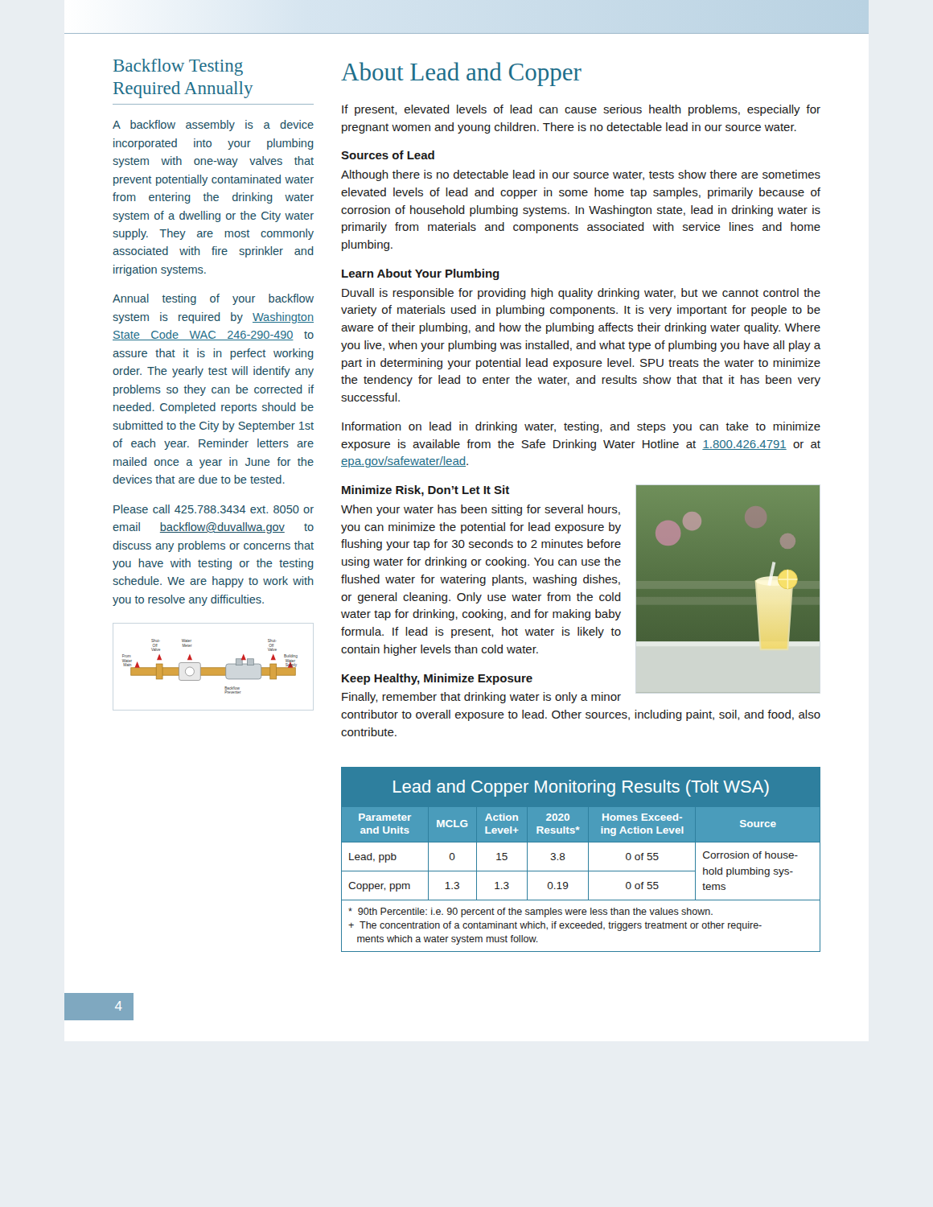Backflow Testing
Required Annually
A backflow assembly is a device incorporated into your plumbing system with one-way valves that prevent potentially contaminated water from entering the drinking water system of a dwelling or the City water supply. They are most commonly associated with fire sprinkler and irrigation systems.
Annual testing of your backflow system is required by Washington State Code WAC 246-290-490 to assure that it is in perfect working order. The yearly test will identify any problems so they can be corrected if needed. Completed reports should be submitted to the City by September 1st of each year. Reminder letters are mailed once a year in June for the devices that are due to be tested.
Please call 425.788.3434 ext. 8050 or email backflow@duvallwa.gov to discuss any problems or concerns that you have with testing or the testing schedule. We are happy to work with you to resolve any difficulties.
Shut-OffValve WaterMeter FromWaterMain Shut-OffValve BuildingWaterSupply BackflowPreventer
About Lead and Copper
If present, elevated levels of lead can cause serious health problems, especially for pregnant women and young children. There is no detectable lead in our source water.
Sources of Lead
Although there is no detectable lead in our source water, tests show there are sometimes elevated levels of lead and copper in some home tap samples, primarily because of corrosion of household plumbing systems. In Washington state, lead in drinking water is primarily from materials and components associated with service lines and home plumbing.
Learn About Your Plumbing
Duvall is responsible for providing high quality drinking water, but we cannot control the variety of materials used in plumbing components. It is very important for people to be aware of their plumbing, and how the plumbing affects their drinking water quality. Where you live, when your plumbing was installed, and what type of plumbing you have all play a part in determining your potential lead exposure level. SPU treats the water to minimize the tendency for lead to enter the water, and results show that that it has been very successful.
Information on lead in drinking water, testing, and steps you can take to minimize exposure is available from the Safe Drinking Water Hotline at 1.800.426.4791 or at epa.gov/safewater/lead.
Minimize Risk, Don’t Let It Sit
When your water has been sitting for several hours, you can minimize the potential for lead exposure by flushing your tap for 30 seconds to 2 minutes before using water for drinking or cooking. You can use the flushed water for watering plants, washing dishes, or general cleaning. Only use water from the cold water tap for drinking, cooking, and for making baby formula. If lead is present, hot water is likely to contain higher levels than cold water.
Keep Healthy, Minimize Exposure
Finally, remember that drinking water is only a minor contributor to overall exposure to lead. Other sources, including paint, soil, and food, also contribute.
Lead and Copper Monitoring Results (Tolt WSA)
| Parameter and Units | MCLG | Action Level+ | 2020 Results* | Homes Exceed- ing Action Level | Source |
| --- | --- | --- | --- | --- | --- |
| Lead, ppb | 0 | 15 | 3.8 | 0 of 55 | Corrosion of house- hold plumbing sys- tems |
| Copper, ppm | 1.3 | 1.3 | 0.19 | 0 of 55 |
| * 90th Percentile: i.e. 90 percent of the samples were less than the values shown. + The concentration of a contaminant which, if exceeded, triggers treatment or other require- ments which a water system must follow. |
4